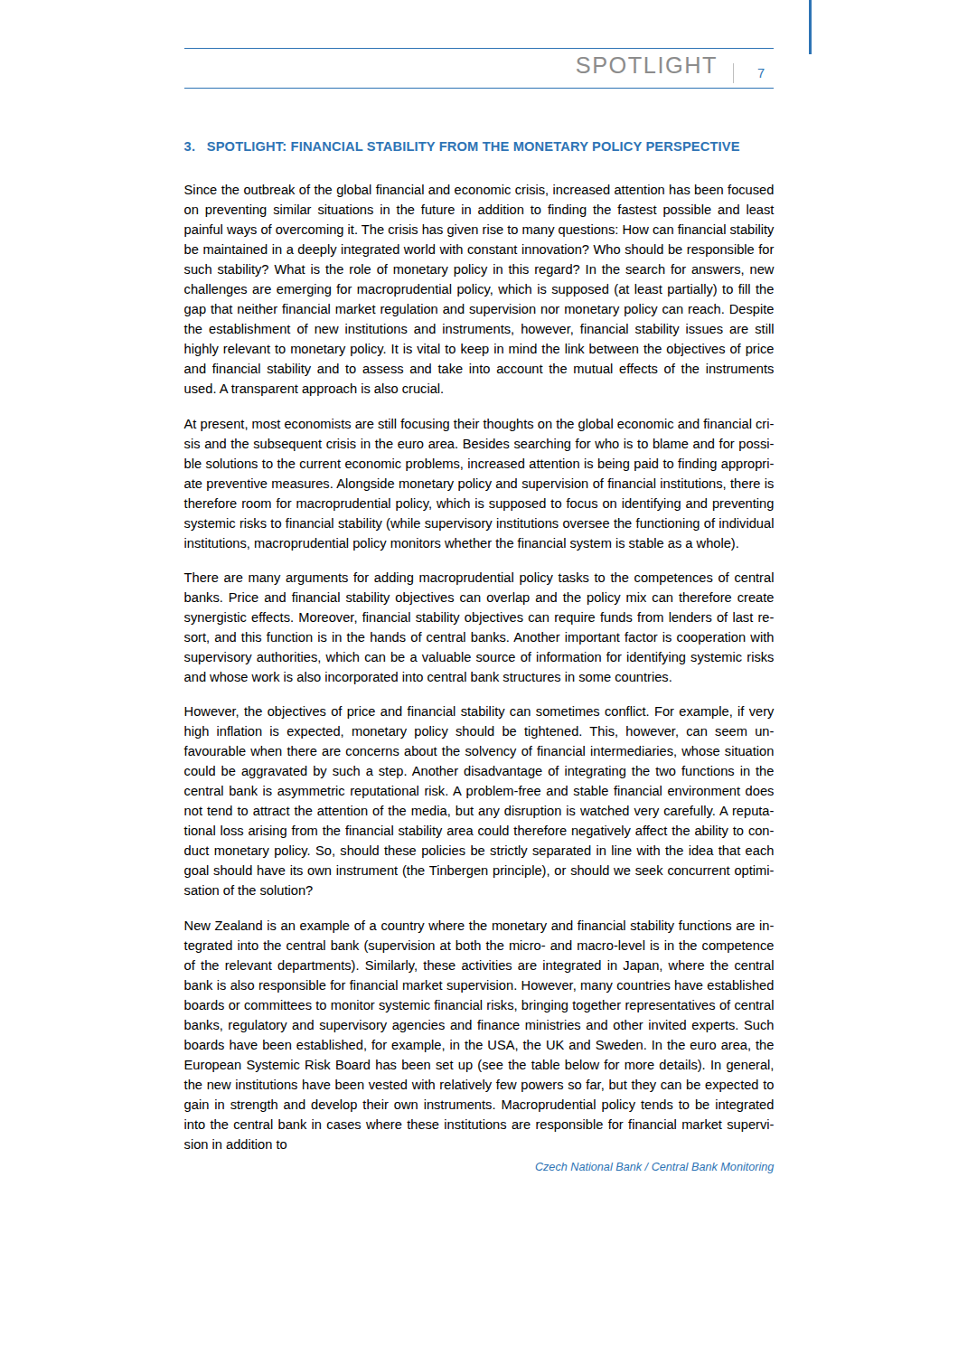SPOTLIGHT 7
3. SPOTLIGHT: FINANCIAL STABILITY FROM THE MONETARY POLICY PERSPECTIVE
Since the outbreak of the global financial and economic crisis, increased attention has been focused on preventing similar situations in the future in addition to finding the fastest possible and least painful ways of overcoming it. The crisis has given rise to many questions: How can financial stability be maintained in a deeply integrated world with constant innovation? Who should be responsible for such stability? What is the role of monetary policy in this regard? In the search for answers, new challenges are emerging for macroprudential policy, which is supposed (at least partially) to fill the gap that neither financial market regulation and supervision nor monetary policy can reach. Despite the establishment of new institutions and instruments, however, financial stability issues are still highly relevant to monetary policy. It is vital to keep in mind the link between the objectives of price and financial stability and to assess and take into account the mutual effects of the instruments used. A transparent approach is also crucial.
At present, most economists are still focusing their thoughts on the global economic and financial crisis and the subsequent crisis in the euro area. Besides searching for who is to blame and for possible solutions to the current economic problems, increased attention is being paid to finding appropriate preventive measures. Alongside monetary policy and supervision of financial institutions, there is therefore room for macroprudential policy, which is supposed to focus on identifying and preventing systemic risks to financial stability (while supervisory institutions oversee the functioning of individual institutions, macroprudential policy monitors whether the financial system is stable as a whole).
There are many arguments for adding macroprudential policy tasks to the competences of central banks. Price and financial stability objectives can overlap and the policy mix can therefore create synergistic effects. Moreover, financial stability objectives can require funds from lenders of last resort, and this function is in the hands of central banks. Another important factor is cooperation with supervisory authorities, which can be a valuable source of information for identifying systemic risks and whose work is also incorporated into central bank structures in some countries.
However, the objectives of price and financial stability can sometimes conflict. For example, if very high inflation is expected, monetary policy should be tightened. This, however, can seem unfavourable when there are concerns about the solvency of financial intermediaries, whose situation could be aggravated by such a step. Another disadvantage of integrating the two functions in the central bank is asymmetric reputational risk. A problem-free and stable financial environment does not tend to attract the attention of the media, but any disruption is watched very carefully. A reputational loss arising from the financial stability area could therefore negatively affect the ability to conduct monetary policy. So, should these policies be strictly separated in line with the idea that each goal should have its own instrument (the Tinbergen principle), or should we seek concurrent optimisation of the solution?
New Zealand is an example of a country where the monetary and financial stability functions are integrated into the central bank (supervision at both the micro- and macro-level is in the competence of the relevant departments). Similarly, these activities are integrated in Japan, where the central bank is also responsible for financial market supervision. However, many countries have established boards or committees to monitor systemic financial risks, bringing together representatives of central banks, regulatory and supervisory agencies and finance ministries and other invited experts. Such boards have been established, for example, in the USA, the UK and Sweden. In the euro area, the European Systemic Risk Board has been set up (see the table below for more details). In general, the new institutions have been vested with relatively few powers so far, but they can be expected to gain in strength and develop their own instruments. Macroprudential policy tends to be integrated into the central bank in cases where these institutions are responsible for financial market supervision in addition to
Czech National Bank / Central Bank Monitoring